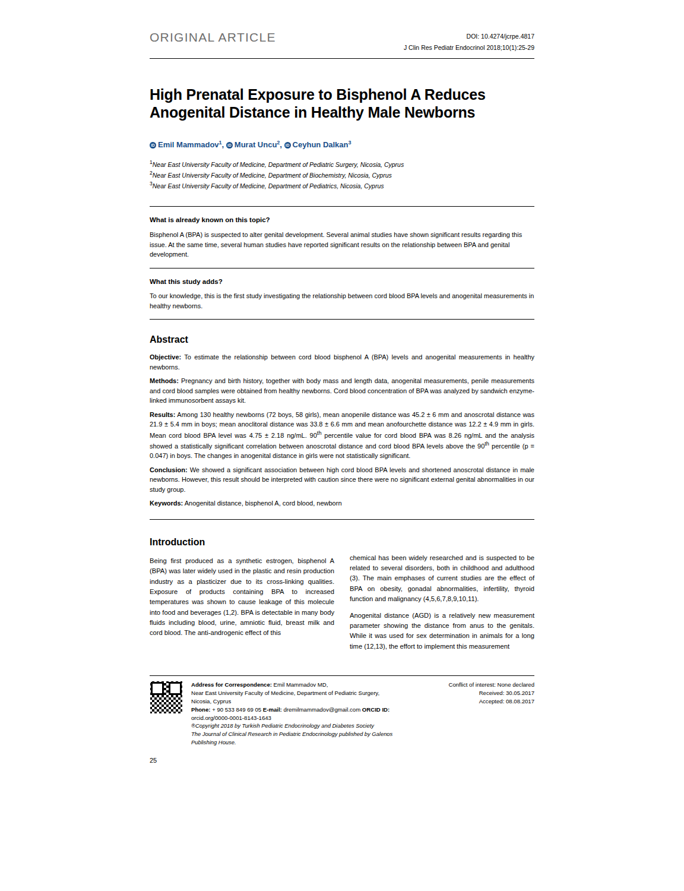Original Article
DOI: 10.4274/jcrpe.4817
J Clin Res Pediatr Endocrinol 2018;10(1):25-29
High Prenatal Exposure to Bisphenol A Reduces Anogenital Distance in Healthy Male Newborns
Emil Mammadov1, Murat Uncu2, Ceyhun Dalkan3
1Near East University Faculty of Medicine, Department of Pediatric Surgery, Nicosia, Cyprus
2Near East University Faculty of Medicine, Department of Biochemistry, Nicosia, Cyprus
3Near East University Faculty of Medicine, Department of Pediatrics, Nicosia, Cyprus
What is already known on this topic?
Bisphenol A (BPA) is suspected to alter genital development. Several animal studies have shown significant results regarding this issue. At the same time, several human studies have reported significant results on the relationship between BPA and genital development.
What this study adds?
To our knowledge, this is the first study investigating the relationship between cord blood BPA levels and anogenital measurements in healthy newborns.
Abstract
Objective: To estimate the relationship between cord blood bisphenol A (BPA) levels and anogenital measurements in healthy newborns.
Methods: Pregnancy and birth history, together with body mass and length data, anogenital measurements, penile measurements and cord blood samples were obtained from healthy newborns. Cord blood concentration of BPA was analyzed by sandwich enzyme-linked immunosorbent assays kit.
Results: Among 130 healthy newborns (72 boys, 58 girls), mean anopenile distance was 45.2 ± 6 mm and anoscrotal distance was 21.9 ± 5.4 mm in boys; mean anoclitoral distance was 33.8 ± 6.6 mm and mean anofourchette distance was 12.2 ± 4.9 mm in girls. Mean cord blood BPA level was 4.75 ± 2.18 ng/mL. 90th percentile value for cord blood BPA was 8.26 ng/mL and the analysis showed a statistically significant correlation between anoscrotal distance and cord blood BPA levels above the 90th percentile (p = 0.047) in boys. The changes in anogenital distance in girls were not statistically significant.
Conclusion: We showed a significant association between high cord blood BPA levels and shortened anoscrotal distance in male newborns. However, this result should be interpreted with caution since there were no significant external genital abnormalities in our study group.
Keywords: Anogenital distance, bisphenol A, cord blood, newborn
Introduction
Being first produced as a synthetic estrogen, bisphenol A (BPA) was later widely used in the plastic and resin production industry as a plasticizer due to its cross-linking qualities. Exposure of products containing BPA to increased temperatures was shown to cause leakage of this molecule into food and beverages (1,2). BPA is detectable in many body fluids including blood, urine, amniotic fluid, breast milk and cord blood. The anti-androgenic effect of this
chemical has been widely researched and is suspected to be related to several disorders, both in childhood and adulthood (3). The main emphases of current studies are the effect of BPA on obesity, gonadal abnormalities, infertility, thyroid function and malignancy (4,5,6,7,8,9,10,11).
Anogenital distance (AGD) is a relatively new measurement parameter showing the distance from anus to the genitals. While it was used for sex determination in animals for a long time (12,13), the effort to implement this measurement
Address for Correspondence: Emil Mammadov MD,
Near East University Faculty of Medicine, Department of Pediatric Surgery, Nicosia, Cyprus
Phone: + 90 533 849 69 05 E-mail: dremilmammadov@gmail.com ORCID ID: orcid.org/0000-0001-8143-1643
®Copyright 2018 by Turkish Pediatric Endocrinology and Diabetes Society
The Journal of Clinical Research in Pediatric Endocrinology published by Galenos Publishing House.
Conflict of interest: None declared
Received: 30.05.2017
Accepted: 08.08.2017
25